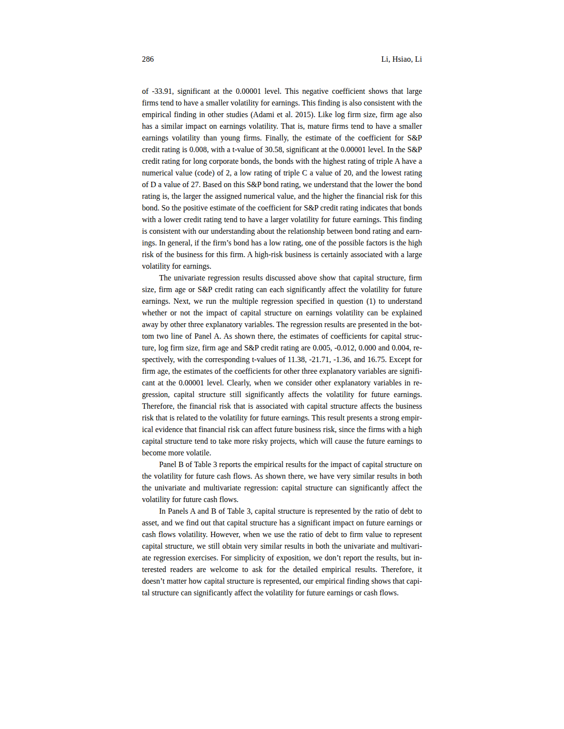286 Li, Hsiao, Li
of -33.91, significant at the 0.00001 level. This negative coefficient shows that large firms tend to have a smaller volatility for earnings. This finding is also consistent with the empirical finding in other studies (Adami et al. 2015). Like log firm size, firm age also has a similar impact on earnings volatility. That is, mature firms tend to have a smaller earnings volatility than young firms. Finally, the estimate of the coefficient for S&P credit rating is 0.008, with a t-value of 30.58, significant at the 0.00001 level. In the S&P credit rating for long corporate bonds, the bonds with the highest rating of triple A have a numerical value (code) of 2, a low rating of triple C a value of 20, and the lowest rating of D a value of 27. Based on this S&P bond rating, we understand that the lower the bond rating is, the larger the assigned numerical value, and the higher the financial risk for this bond. So the positive estimate of the coefficient for S&P credit rating indicates that bonds with a lower credit rating tend to have a larger volatility for future earnings. This finding is consistent with our understanding about the relationship between bond rating and earnings. In general, if the firm’s bond has a low rating, one of the possible factors is the high risk of the business for this firm. A high-risk business is certainly associated with a large volatility for earnings.
The univariate regression results discussed above show that capital structure, firm size, firm age or S&P credit rating can each significantly affect the volatility for future earnings. Next, we run the multiple regression specified in question (1) to understand whether or not the impact of capital structure on earnings volatility can be explained away by other three explanatory variables. The regression results are presented in the bottom two line of Panel A. As shown there, the estimates of coefficients for capital structure, log firm size, firm age and S&P credit rating are 0.005, -0.012, 0.000 and 0.004, respectively, with the corresponding t-values of 11.38, -21.71, -1.36, and 16.75. Except for firm age, the estimates of the coefficients for other three explanatory variables are significant at the 0.00001 level. Clearly, when we consider other explanatory variables in regression, capital structure still significantly affects the volatility for future earnings. Therefore, the financial risk that is associated with capital structure affects the business risk that is related to the volatility for future earnings. This result presents a strong empirical evidence that financial risk can affect future business risk, since the firms with a high capital structure tend to take more risky projects, which will cause the future earnings to become more volatile.
Panel B of Table 3 reports the empirical results for the impact of capital structure on the volatility for future cash flows. As shown there, we have very similar results in both the univariate and multivariate regression: capital structure can significantly affect the volatility for future cash flows.
In Panels A and B of Table 3, capital structure is represented by the ratio of debt to asset, and we find out that capital structure has a significant impact on future earnings or cash flows volatility. However, when we use the ratio of debt to firm value to represent capital structure, we still obtain very similar results in both the univariate and multivariate regression exercises. For simplicity of exposition, we don’t report the results, but interested readers are welcome to ask for the detailed empirical results. Therefore, it doesn’t matter how capital structure is represented, our empirical finding shows that capital structure can significantly affect the volatility for future earnings or cash flows.